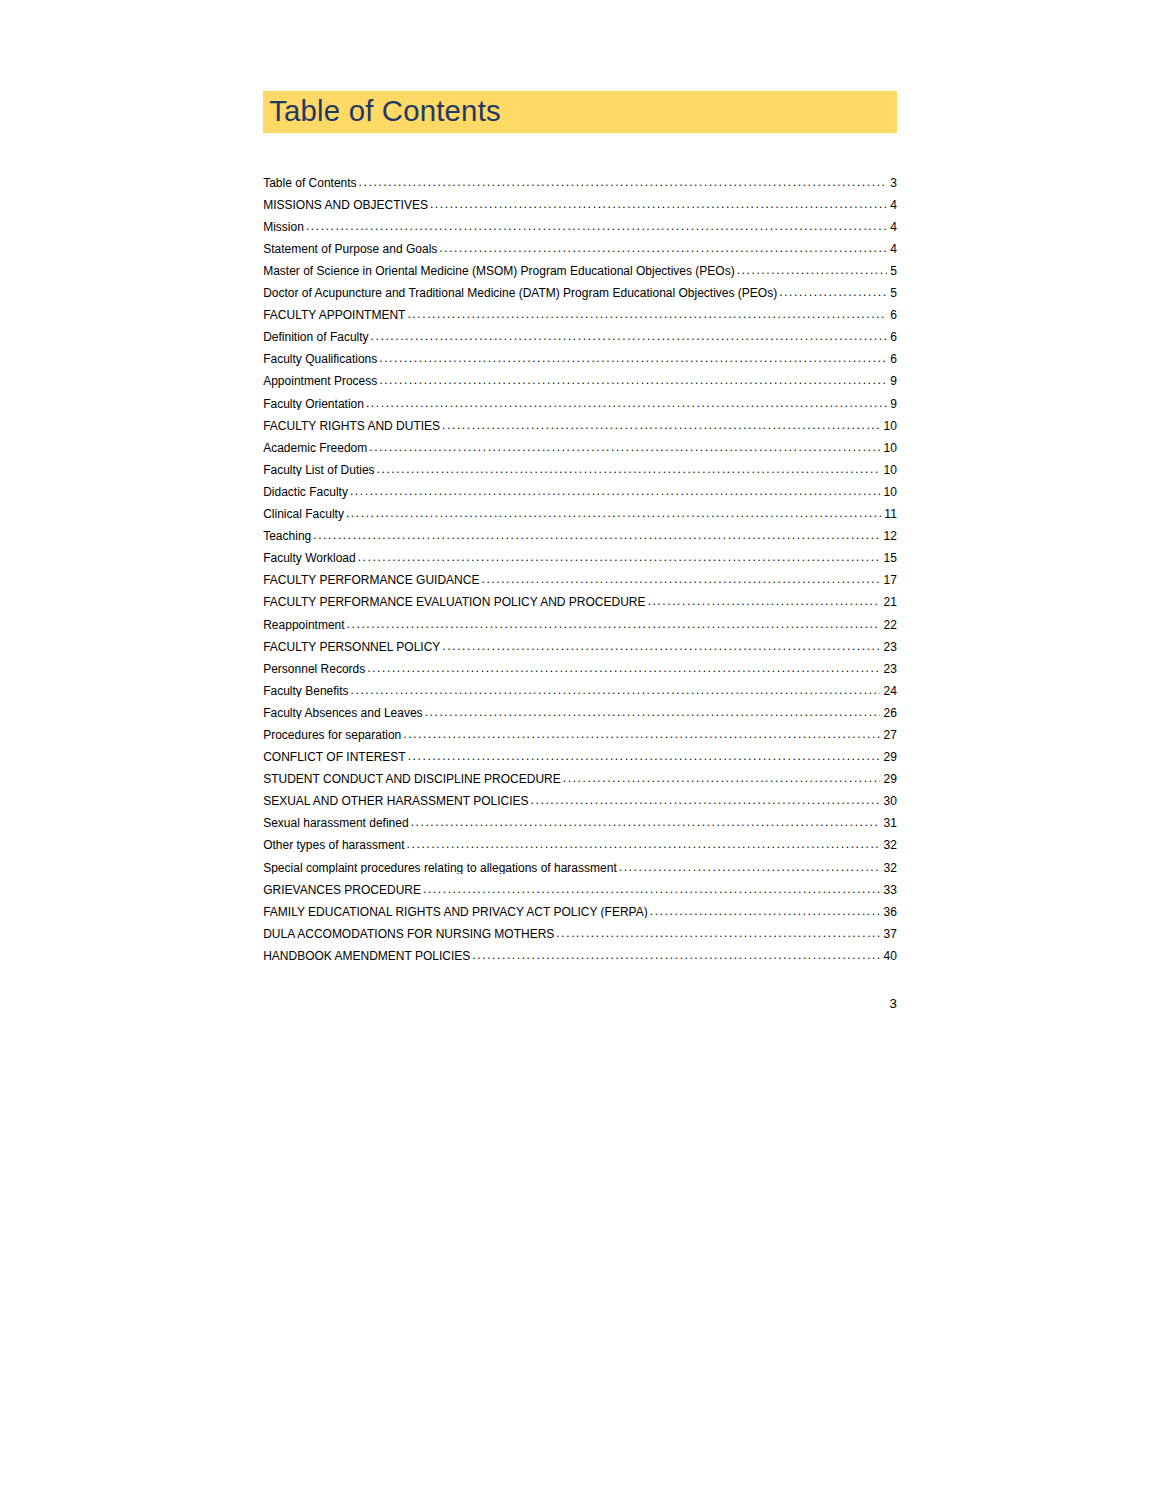Table of Contents
Table of Contents........................................................................................................................................................................... 3
MISSIONS AND OBJECTIVES............................................................................................................................................................. 4
Mission................................................................................................................................................................................. 4
Statement of Purpose and Goals............................................................................................................................................. 4
Master of Science in Oriental Medicine (MSOM) Program Educational Objectives (PEOs)............................................................. 5
Doctor of Acupuncture and Traditional Medicine (DATM) Program Educational Objectives (PEOs)..................................................... 5
FACULTY APPOINTMENT..................................................................................................................................................................... 6
Definition of Faculty............................................................................................................................................................. 6
Faculty Qualifications............................................................................................................................................................ 6
Appointment Process............................................................................................................................................................ 9
Faculty Orientation.............................................................................................................................................................. 9
FACULTY RIGHTS AND DUTIES......................................................................................................................................................... 10
Academic Freedom.............................................................................................................................................................. 10
Faculty List of Duties............................................................................................................................................................. 10
Didactic Faculty................................................................................................................................................................. 10
Clinical Faculty................................................................................................................................................................... 11
Teaching................................................................................................................................................................................. 12
Faculty Workload................................................................................................................................................................. 15
FACULTY PERFORMANCE GUIDANCE................................................................................................................................................. 17
FACULTY PERFORMANCE EVALUATION POLICY AND PROCEDURE................................................................................................. 21
Reappointment..................................................................................................................................................................... 22
FACULTY PERSONNEL POLICY......................................................................................................................................................... 23
Personnel Records................................................................................................................................................................ 23
Faculty Benefits.................................................................................................................................................................... 24
Faculty Absences and Leaves................................................................................................................................................. 26
Procedures for separation..................................................................................................................................................... 27
CONFLICT OF INTEREST......................................................................................................................................................... 29
STUDENT CONDUCT AND DISCIPLINE PROCEDURE......................................................................................................................... 29
SEXUAL AND OTHER HARASSMENT POLICIES................................................................................................................................. 30
Sexual harassment defined................................................................................................................................................. 31
Other types of harassment................................................................................................................................................. 32
Special complaint procedures relating to allegations of harassment................................................................................. 32
GRIEVANCES PROCEDURE....................................................................................................................................................... 33
FAMILY EDUCATIONAL RIGHTS AND PRIVACY ACT POLICY (FERPA)................................................................................................. 36
DULA ACCOMODATIONS FOR NURSING MOTHERS......................................................................................................................... 37
HANDBOOK AMENDMENT POLICIES................................................................................................................................................... 40
3